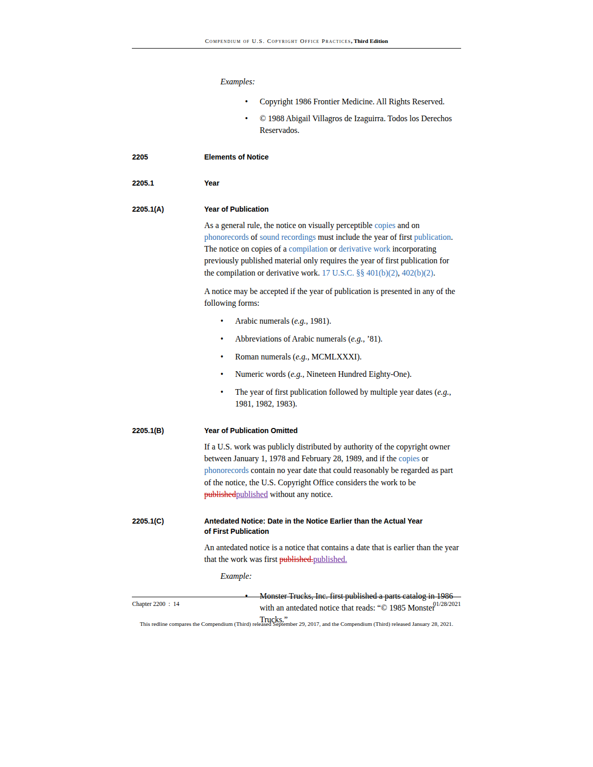Compendium of U.S. Copyright Office Practices, Third Edition
Examples:
Copyright 1986 Frontier Medicine. All Rights Reserved.
© 1988 Abigail Villagros de Izaguirra. Todos los Derechos Reservados.
2205
Elements of Notice
2205.1
Year
2205.1(A)
Year of Publication
As a general rule, the notice on visually perceptible copies and on phonorecords of sound recordings must include the year of first publication. The notice on copies of a compilation or derivative work incorporating previously published material only requires the year of first publication for the compilation or derivative work. 17 U.S.C. §§ 401(b)(2), 402(b)(2).
A notice may be accepted if the year of publication is presented in any of the following forms:
Arabic numerals (e.g., 1981).
Abbreviations of Arabic numerals (e.g., ’81).
Roman numerals (e.g., MCMLXXXI).
Numeric words (e.g., Nineteen Hundred Eighty-One).
The year of first publication followed by multiple year dates (e.g., 1981, 1982, 1983).
2205.1(B)
Year of Publication Omitted
If a U.S. work was publicly distributed by authority of the copyright owner between January 1, 1978 and February 28, 1989, and if the copies or phonorecords contain no year date that could reasonably be regarded as part of the notice, the U.S. Copyright Office considers the work to be published published without any notice.
2205.1(C)
Antedated Notice: Date in the Notice Earlier than the Actual Year
of First Publication
An antedated notice is a notice that contains a date that is earlier than the year that the work was first published. published.
Example:
Monster Trucks, Inc. first published a parts catalog in 1986 with an antedated notice that reads: “© 1985 Monster Trucks.”
Chapter 2200 : 14 01/28/2021
This redline compares the Compendium (Third) released September 29, 2017, and the Compendium (Third) released January 28, 2021.